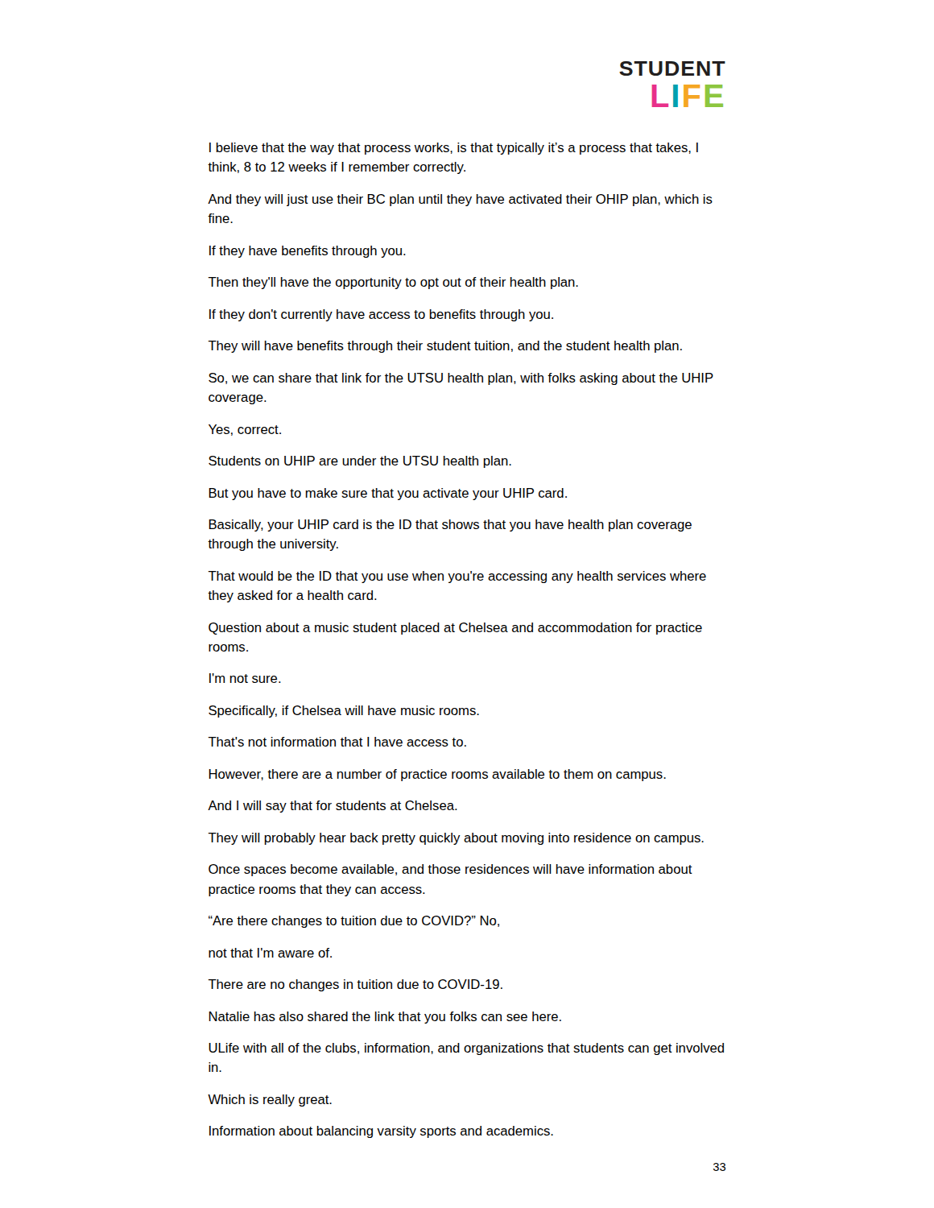STUDENT
LIFE
I believe that the way that process works, is that typically it’s a process that takes, I think, 8 to 12 weeks if I remember correctly.
And they will just use their BC plan until they have activated their OHIP plan, which is fine.
If they have benefits through you.
Then they'll have the opportunity to opt out of their health plan.
If they don't currently have access to benefits through you.
They will have benefits through their student tuition, and the student health plan.
So, we can share that link for the UTSU health plan, with folks asking about the UHIP coverage.
Yes, correct.
Students on UHIP are under the UTSU health plan.
But you have to make sure that you activate your UHIP card.
Basically, your UHIP card is the ID that shows that you have health plan coverage through the university.
That would be the ID that you use when you're accessing any health services where they asked for a health card.
Question about a music student placed at Chelsea and accommodation for practice rooms.
I'm not sure.
Specifically, if Chelsea will have music rooms.
That's not information that I have access to.
However, there are a number of practice rooms available to them on campus.
And I will say that for students at Chelsea.
They will probably hear back pretty quickly about moving into residence on campus.
Once spaces become available, and those residences will have information about practice rooms that they can access.
“Are there changes to tuition due to COVID?” No,
not that I'm aware of.
There are no changes in tuition due to COVID-19.
Natalie has also shared the link that you folks can see here.
ULife with all of the clubs, information, and organizations that students can get involved in.
Which is really great.
Information about balancing varsity sports and academics.
33